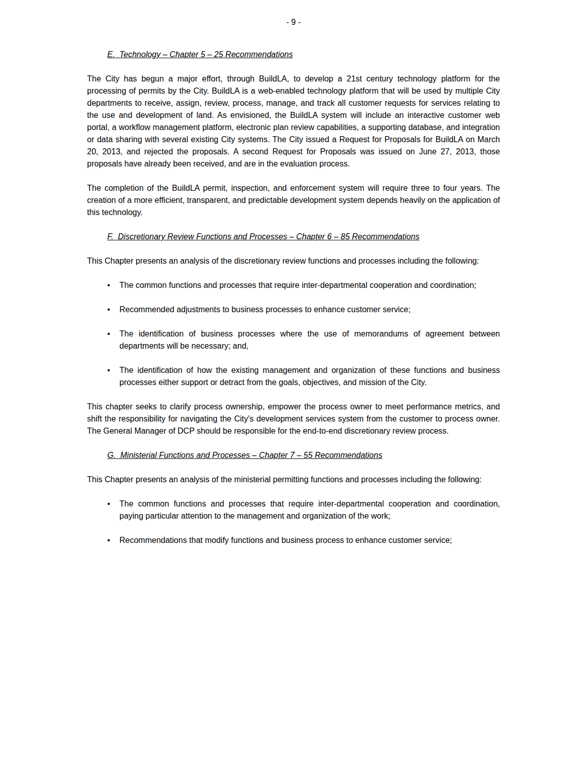- 9 -
E. Technology – Chapter 5 – 25 Recommendations
The City has begun a major effort, through BuildLA, to develop a 21st century technology platform for the processing of permits by the City. BuildLA is a web-enabled technology platform that will be used by multiple City departments to receive, assign, review, process, manage, and track all customer requests for services relating to the use and development of land. As envisioned, the BuildLA system will include an interactive customer web portal, a workflow management platform, electronic plan review capabilities, a supporting database, and integration or data sharing with several existing City systems. The City issued a Request for Proposals for BuildLA on March 20, 2013, and rejected the proposals. A second Request for Proposals was issued on June 27, 2013, those proposals have already been received, and are in the evaluation process.
The completion of the BuildLA permit, inspection, and enforcement system will require three to four years. The creation of a more efficient, transparent, and predictable development system depends heavily on the application of this technology.
F. Discretionary Review Functions and Processes – Chapter 6 – 85 Recommendations
This Chapter presents an analysis of the discretionary review functions and processes including the following:
The common functions and processes that require inter-departmental cooperation and coordination;
Recommended adjustments to business processes to enhance customer service;
The identification of business processes where the use of memorandums of agreement between departments will be necessary; and,
The identification of how the existing management and organization of these functions and business processes either support or detract from the goals, objectives, and mission of the City.
This chapter seeks to clarify process ownership, empower the process owner to meet performance metrics, and shift the responsibility for navigating the City's development services system from the customer to process owner. The General Manager of DCP should be responsible for the end-to-end discretionary review process.
G. Ministerial Functions and Processes – Chapter 7 – 55 Recommendations
This Chapter presents an analysis of the ministerial permitting functions and processes including the following:
The common functions and processes that require inter-departmental cooperation and coordination, paying particular attention to the management and organization of the work;
Recommendations that modify functions and business process to enhance customer service;